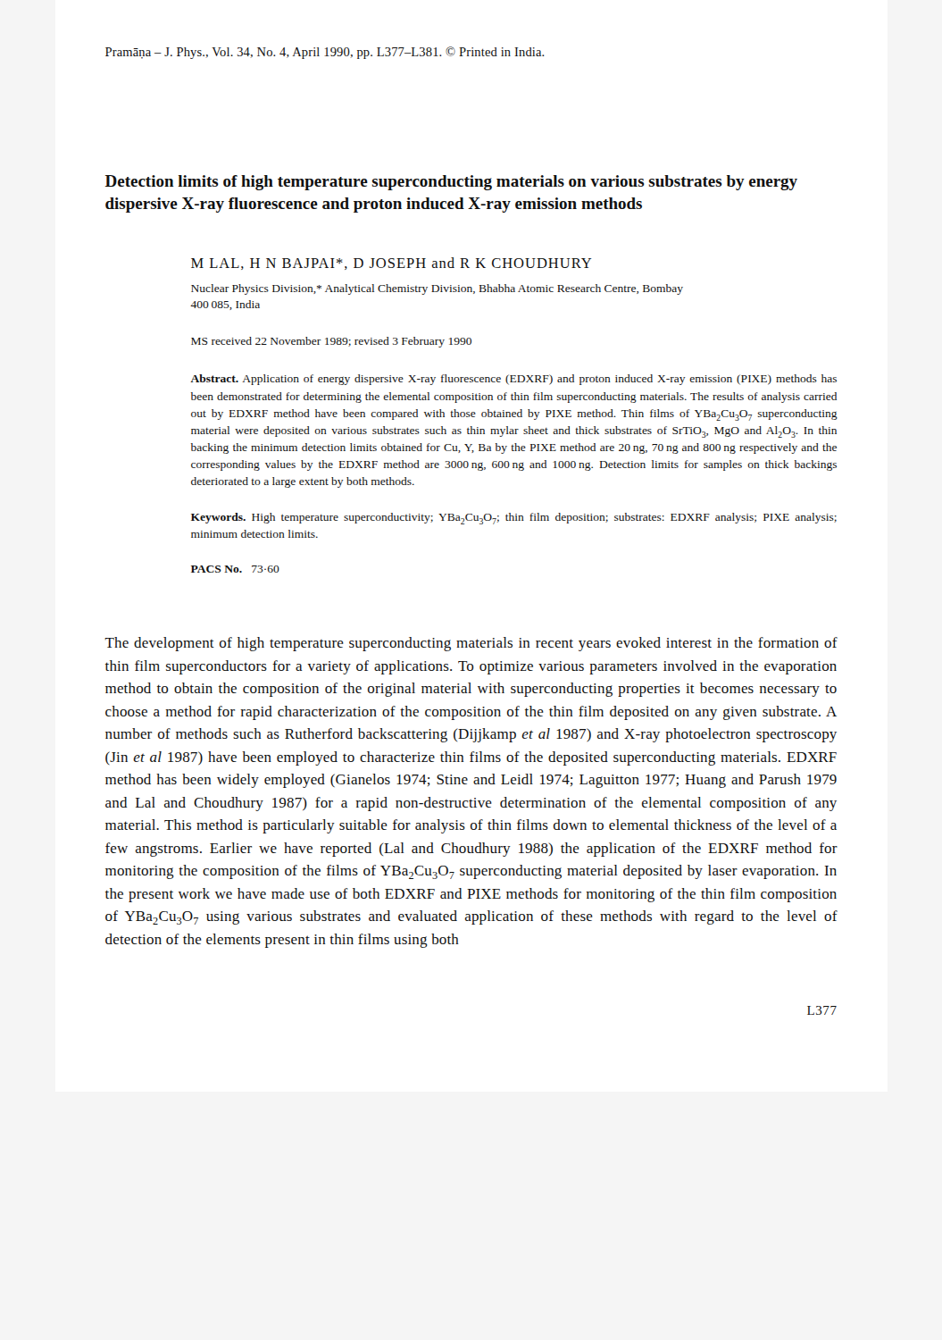Pramāṇa – J. Phys., Vol. 34, No. 4, April 1990, pp. L377–L381. © Printed in India.
Detection limits of high temperature superconducting materials on various substrates by energy dispersive X-ray fluorescence and proton induced X-ray emission methods
M LAL, H N BAJPAI*, D JOSEPH and R K CHOUDHURY
Nuclear Physics Division,* Analytical Chemistry Division, Bhabha Atomic Research Centre, Bombay 400 085, India
MS received 22 November 1989; revised 3 February 1990
Abstract. Application of energy dispersive X-ray fluorescence (EDXRF) and proton induced X-ray emission (PIXE) methods has been demonstrated for determining the elemental composition of thin film superconducting materials. The results of analysis carried out by EDXRF method have been compared with those obtained by PIXE method. Thin films of YBa2Cu3O7 superconducting material were deposited on various substrates such as thin mylar sheet and thick substrates of SrTiO3, MgO and Al2O3. In thin backing the minimum detection limits obtained for Cu, Y, Ba by the PIXE method are 20 ng, 70 ng and 800 ng respectively and the corresponding values by the EDXRF method are 3000 ng, 600 ng and 1000 ng. Detection limits for samples on thick backings deteriorated to a large extent by both methods.
Keywords. High temperature superconductivity; YBa2Cu3O7; thin film deposition; substrates: EDXRF analysis; PIXE analysis; minimum detection limits.
PACS No. 73·60
The development of high temperature superconducting materials in recent years evoked interest in the formation of thin film superconductors for a variety of applications. To optimize various parameters involved in the evaporation method to obtain the composition of the original material with superconducting properties it becomes necessary to choose a method for rapid characterization of the composition of the thin film deposited on any given substrate. A number of methods such as Rutherford backscattering (Dijjkamp et al 1987) and X-ray photoelectron spectroscopy (Jin et al 1987) have been employed to characterize thin films of the deposited superconducting materials. EDXRF method has been widely employed (Gianelos 1974; Stine and Leidl 1974; Laguitton 1977; Huang and Parush 1979 and Lal and Choudhury 1987) for a rapid non-destructive determination of the elemental composition of any material. This method is particularly suitable for analysis of thin films down to elemental thickness of the level of a few angstroms. Earlier we have reported (Lal and Choudhury 1988) the application of the EDXRF method for monitoring the composition of the films of YBa2Cu3O7 superconducting material deposited by laser evaporation. In the present work we have made use of both EDXRF and PIXE methods for monitoring of the thin film composition of YBa2Cu3O7 using various substrates and evaluated application of these methods with regard to the level of detection of the elements present in thin films using both
L377